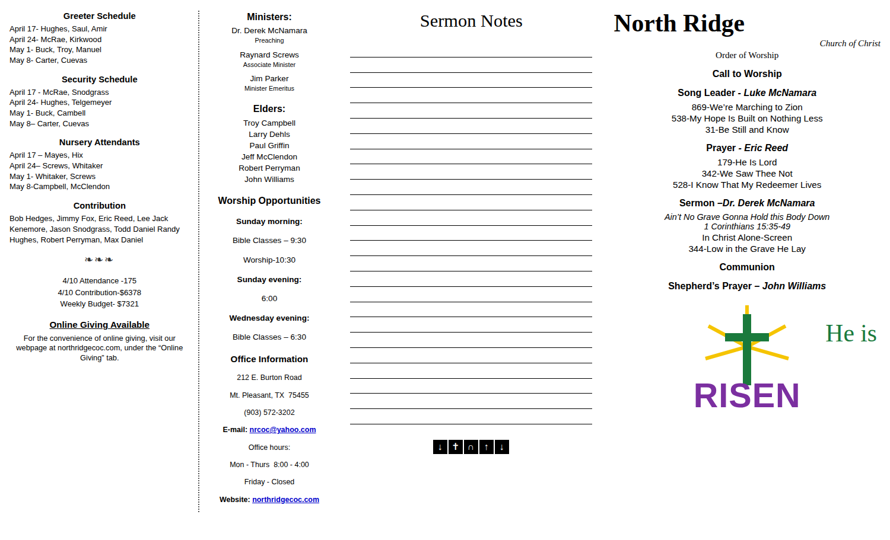Greeter Schedule
April 17- Hughes, Saul, Amir
April 24- McRae, Kirkwood
May 1- Buck, Troy, Manuel
May 8- Carter, Cuevas
Security Schedule
April 17 - McRae, Snodgrass
April 24- Hughes, Telgemeyer
May 1- Buck, Cambell
May 8– Carter, Cuevas
Nursery Attendants
April 17 – Mayes, Hix
April 24– Screws, Whitaker
May 1- Whitaker, Screws
May 8-Campbell, McClendon
Contribution
Bob Hedges, Jimmy Fox, Eric Reed, Lee Jack Kenemore, Jason Snodgrass, Todd Daniel Randy Hughes, Robert Perryman, Max Daniel
❧❧❧
4/10 Attendance -175
4/10 Contribution-$6378
Weekly Budget- $7321
Online Giving Available
For the convenience of online giving, visit our webpage at northridgecoc.com, under the “Online Giving” tab.
Ministers:
Dr. Derek McNamara
Preaching
Raynard Screws
Associate Minister
Jim Parker
Minister Emeritus
Elders:
Troy Campbell
Larry Dehls
Paul Griffin
Jeff McClendon
Robert Perryman
John Williams
Worship Opportunities
Sunday morning:
Bible Classes – 9:30
Worship-10:30
Sunday evening:
6:00
Wednesday evening:
Bible Classes – 6:30
Office Information
212 E. Burton Road
Mt. Pleasant, TX 75455
(903) 572-3202
E-mail: nrcoc@yahoo.com
Office hours:
Mon - Thurs 8:00 - 4:00
Friday - Closed
Website: northridgecoc.com
Sermon Notes
↓✝∩↑↓
North Ridge
Church of Christ
Order of Worship
Call to Worship
Song Leader - Luke McNamara
869-We’re Marching to Zion
538-My Hope Is Built on Nothing Less
31-Be Still and Know
Prayer - Eric Reed
179-He Is Lord
342-We Saw Thee Not
528-I Know That My Redeemer Lives
Sermon –Dr. Derek McNamara
Ain’t No Grave Gonna Hold this Body Down
1 Corinthians 15:35-49
In Christ Alone-Screen
344-Low in the Grave He Lay
Communion
Shepherd’s Prayer – John Williams
He is
RISEN